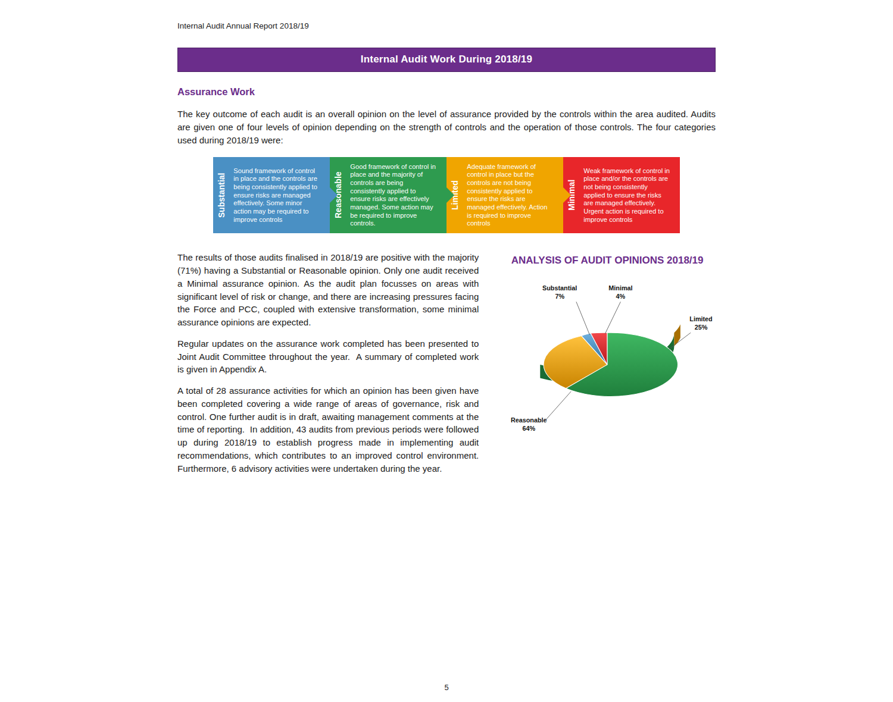Internal Audit Annual Report 2018/19
Internal Audit Work During 2018/19
Assurance Work
The key outcome of each audit is an overall opinion on the level of assurance provided by the controls within the area audited. Audits are given one of four levels of opinion depending on the strength of controls and the operation of those controls. The four categories used during 2018/19 were:
Substantial
Sound framework of control in place and the controls are being consistently applied to ensure risks are managed effectively. Some minor action may be required to improve controls
Reasonable
Good framework of control in place and the majority of controls are being consistently applied to ensure risks are effectively managed. Some action may be required to improve controls.
Limited
Adequate framework of control in place but the controls are not being consistently applied to ensure the risks are managed effectively. Action is required to improve controls
Minimal
Weak framework of control in place and/or the controls are not being consistently applied to ensure the risks are managed effectively. Urgent action is required to improve controls
The results of those audits finalised in 2018/19 are positive with the majority (71%) having a Substantial or Reasonable opinion. Only one audit received a Minimal assurance opinion. As the audit plan focusses on areas with significant level of risk or change, and there are increasing pressures facing the Force and PCC, coupled with extensive transformation, some minimal assurance opinions are expected.
Regular updates on the assurance work completed has been presented to Joint Audit Committee throughout the year. A summary of completed work is given in Appendix A.
A total of 28 assurance activities for which an opinion has been given have been completed covering a wide range of areas of governance, risk and control. One further audit is in draft, awaiting management comments at the time of reporting. In addition, 43 audits from previous periods were followed up during 2018/19 to establish progress made in implementing audit recommendations, which contributes to an improved control environment. Furthermore, 6 advisory activities were undertaken during the year.
ANALYSIS OF AUDIT OPINIONS 2018/19
Substantial 7% Minimal 4% Limited 25% Reasonable 64%
5